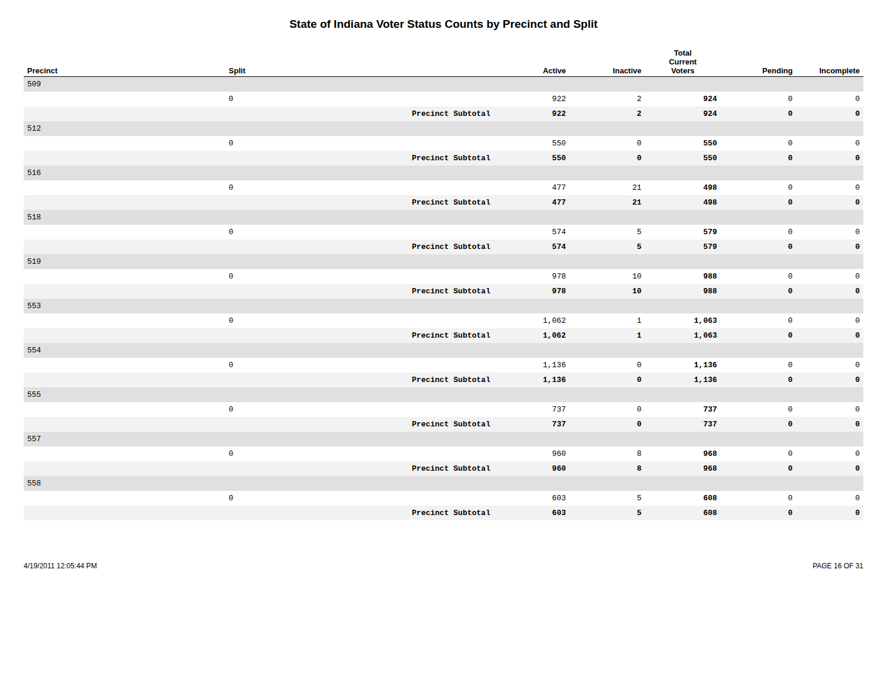State of Indiana Voter Status Counts by Precinct and Split
| Precinct | Split | | Active | Inactive | Total Current Voters | Pending | Incomplete |
| --- | --- | --- | --- | --- | --- | --- | --- |
| 509 | | | | | | | |
| | 0 | | 922 | 2 | 924 | 0 | 0 |
| | | Precinct Subtotal | 922 | 2 | 924 | 0 | 0 |
| 512 | | | | | | | |
| | 0 | | 550 | 0 | 550 | 0 | 0 |
| | | Precinct Subtotal | 550 | 0 | 550 | 0 | 0 |
| 516 | | | | | | | |
| | 0 | | 477 | 21 | 498 | 0 | 0 |
| | | Precinct Subtotal | 477 | 21 | 498 | 0 | 0 |
| 518 | | | | | | | |
| | 0 | | 574 | 5 | 579 | 0 | 0 |
| | | Precinct Subtotal | 574 | 5 | 579 | 0 | 0 |
| 519 | | | | | | | |
| | 0 | | 978 | 10 | 988 | 0 | 0 |
| | | Precinct Subtotal | 978 | 10 | 988 | 0 | 0 |
| 553 | | | | | | | |
| | 0 | | 1,062 | 1 | 1,063 | 0 | 0 |
| | | Precinct Subtotal | 1,062 | 1 | 1,063 | 0 | 0 |
| 554 | | | | | | | |
| | 0 | | 1,136 | 0 | 1,136 | 0 | 0 |
| | | Precinct Subtotal | 1,136 | 0 | 1,136 | 0 | 0 |
| 555 | | | | | | | |
| | 0 | | 737 | 0 | 737 | 0 | 0 |
| | | Precinct Subtotal | 737 | 0 | 737 | 0 | 0 |
| 557 | | | | | | | |
| | 0 | | 960 | 8 | 968 | 0 | 0 |
| | | Precinct Subtotal | 960 | 8 | 968 | 0 | 0 |
| 558 | | | | | | | |
| | 0 | | 603 | 5 | 608 | 0 | 0 |
| | | Precinct Subtotal | 603 | 5 | 608 | 0 | 0 |
4/19/2011 12:05:44 PM
PAGE 16 OF 31